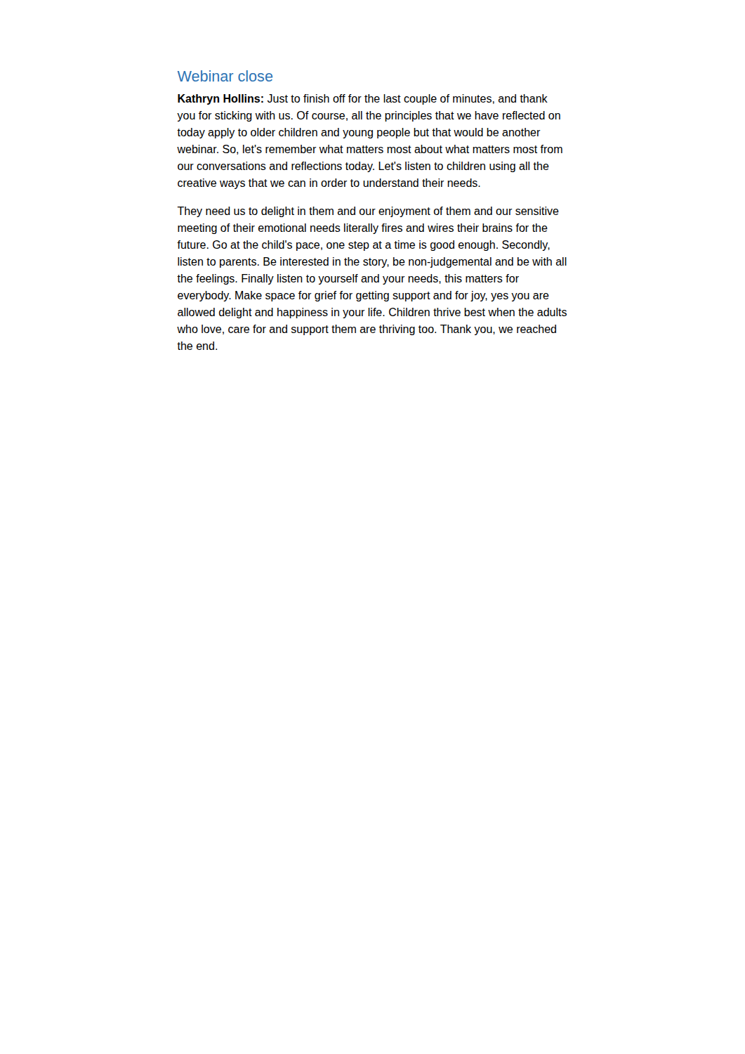Webinar close
Kathryn Hollins: Just to finish off for the last couple of minutes, and thank you for sticking with us. Of course, all the principles that we have reflected on today apply to older children and young people but that would be another webinar. So, let's remember what matters most about what matters most from our conversations and reflections today. Let's listen to children using all the creative ways that we can in order to understand their needs.
They need us to delight in them and our enjoyment of them and our sensitive meeting of their emotional needs literally fires and wires their brains for the future. Go at the child's pace, one step at a time is good enough. Secondly, listen to parents. Be interested in the story, be non-judgemental and be with all the feelings. Finally listen to yourself and your needs, this matters for everybody. Make space for grief for getting support and for joy, yes you are allowed delight and happiness in your life. Children thrive best when the adults who love, care for and support them are thriving too. Thank you, we reached the end.